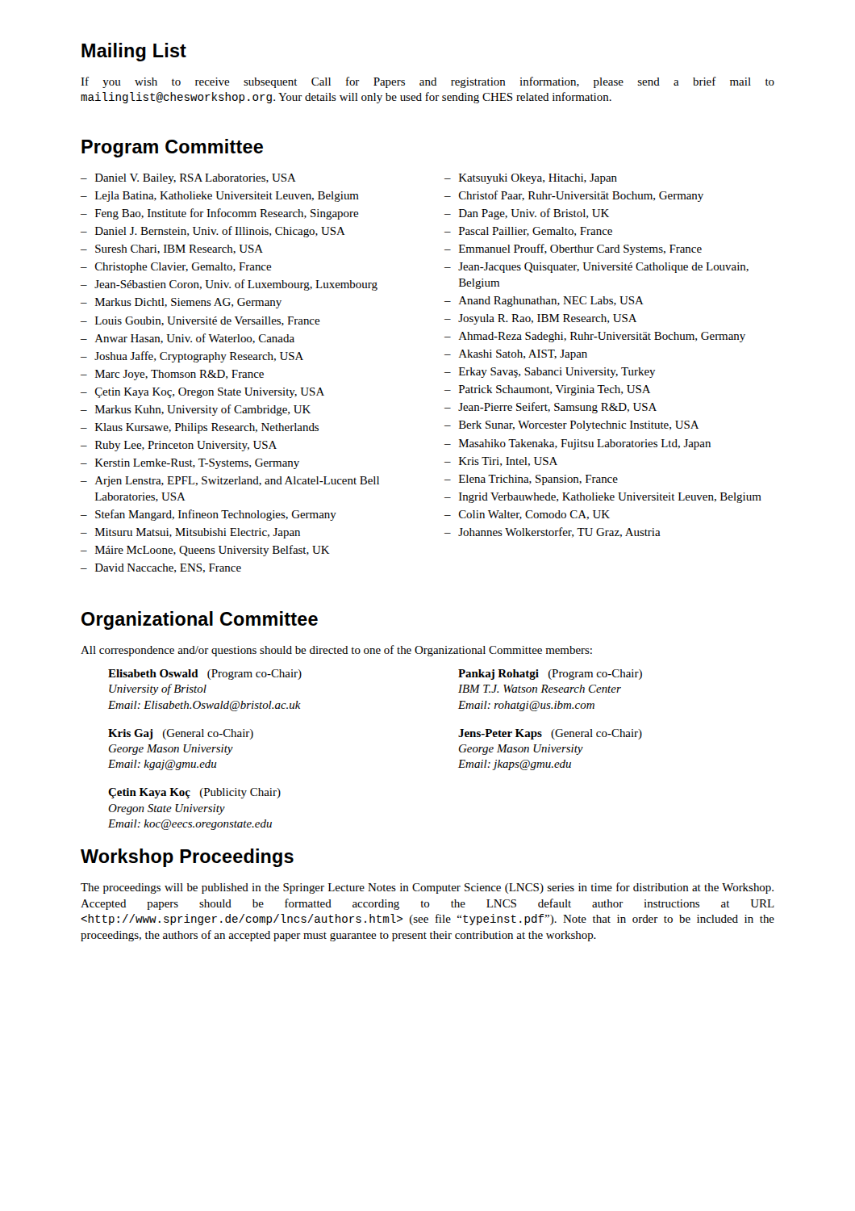Mailing List
If you wish to receive subsequent Call for Papers and registration information, please send a brief mail to mailinglist@chesworkshop.org. Your details will only be used for sending CHES related information.
Program Committee
Daniel V. Bailey, RSA Laboratories, USA
Lejla Batina, Katholieke Universiteit Leuven, Belgium
Feng Bao, Institute for Infocomm Research, Singapore
Daniel J. Bernstein, Univ. of Illinois, Chicago, USA
Suresh Chari, IBM Research, USA
Christophe Clavier, Gemalto, France
Jean-Sébastien Coron, Univ. of Luxembourg, Luxembourg
Markus Dichtl, Siemens AG, Germany
Louis Goubin, Université de Versailles, France
Anwar Hasan, Univ. of Waterloo, Canada
Joshua Jaffe, Cryptography Research, USA
Marc Joye, Thomson R&D, France
Çetin Kaya Koç, Oregon State University, USA
Markus Kuhn, University of Cambridge, UK
Klaus Kursawe, Philips Research, Netherlands
Ruby Lee, Princeton University, USA
Kerstin Lemke-Rust, T-Systems, Germany
Arjen Lenstra, EPFL, Switzerland, and Alcatel-Lucent Bell Laboratories, USA
Stefan Mangard, Infineon Technologies, Germany
Mitsuru Matsui, Mitsubishi Electric, Japan
Máire McLoone, Queens University Belfast, UK
David Naccache, ENS, France
Katsuyuki Okeya, Hitachi, Japan
Christof Paar, Ruhr-Universität Bochum, Germany
Dan Page, Univ. of Bristol, UK
Pascal Paillier, Gemalto, France
Emmanuel Prouff, Oberthur Card Systems, France
Jean-Jacques Quisquater, Université Catholique de Louvain, Belgium
Anand Raghunathan, NEC Labs, USA
Josyula R. Rao, IBM Research, USA
Ahmad-Reza Sadeghi, Ruhr-Universität Bochum, Germany
Akashi Satoh, AIST, Japan
Erkay Savaş, Sabanci University, Turkey
Patrick Schaumont, Virginia Tech, USA
Jean-Pierre Seifert, Samsung R&D, USA
Berk Sunar, Worcester Polytechnic Institute, USA
Masahiko Takenaka, Fujitsu Laboratories Ltd, Japan
Kris Tiri, Intel, USA
Elena Trichina, Spansion, France
Ingrid Verbauwhede, Katholieke Universiteit Leuven, Belgium
Colin Walter, Comodo CA, UK
Johannes Wolkerstorfer, TU Graz, Austria
Organizational Committee
All correspondence and/or questions should be directed to one of the Organizational Committee members:
Elisabeth Oswald (Program co-Chair)
University of Bristol
Email: Elisabeth.Oswald@bristol.ac.uk
Kris Gaj (General co-Chair)
George Mason University
Email: kgaj@gmu.edu
Çetin Kaya Koç (Publicity Chair)
Oregon State University
Email: koc@eecs.oregonstate.edu
Pankaj Rohatgi (Program co-Chair)
IBM T.J. Watson Research Center
Email: rohatgi@us.ibm.com
Jens-Peter Kaps (General co-Chair)
George Mason University
Email: jkaps@gmu.edu
Workshop Proceedings
The proceedings will be published in the Springer Lecture Notes in Computer Science (LNCS) series in time for distribution at the Workshop. Accepted papers should be formatted according to the LNCS default author instructions at URL <http://www.springer.de/comp/lncs/authors.html> (see file “typeinst.pdf”). Note that in order to be included in the proceedings, the authors of an accepted paper must guarantee to present their contribution at the workshop.